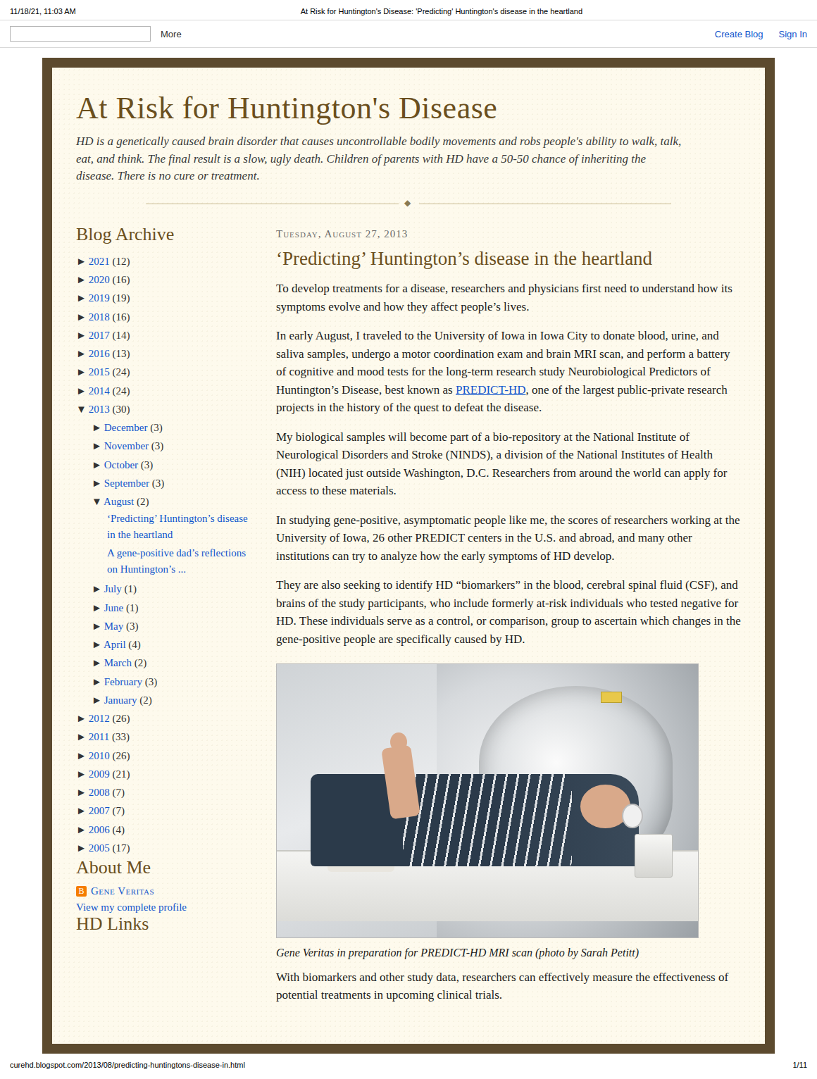11/18/21, 11:03 AM
At Risk for Huntington's Disease: 'Predicting' Huntington's disease in the heartland
More
Create Blog Sign In
At Risk for Huntington's Disease
HD is a genetically caused brain disorder that causes uncontrollable bodily movements and robs people's ability to walk, talk, eat, and think. The final result is a slow, ugly death. Children of parents with HD have a 50-50 chance of inheriting the disease. There is no cure or treatment.
◆
Blog Archive
► 2021 (12)
► 2020 (16)
► 2019 (19)
► 2018 (16)
► 2017 (14)
► 2016 (13)
► 2015 (24)
► 2014 (24)
▼ 2013 (30)
► December (3)
► November (3)
► October (3)
► September (3)
▼ August (2)
‘Predicting’ Huntington’s disease in the heartland
A gene-positive dad’s reflections on Huntington’s ...
► July (1)
► June (1)
► May (3)
► April (4)
► March (2)
► February (3)
► January (2)
► 2012 (26)
► 2011 (33)
► 2010 (26)
► 2009 (21)
► 2008 (7)
► 2007 (7)
► 2006 (4)
► 2005 (17)
About Me
B Gene Veritas
View my complete profile
HD Links
Tuesday, August 27, 2013
‘Predicting’ Huntington’s disease in the heartland
To develop treatments for a disease, researchers and physicians first need to understand how its symptoms evolve and how they affect people’s lives.
In early August, I traveled to the University of Iowa in Iowa City to donate blood, urine, and saliva samples, undergo a motor coordination exam and brain MRI scan, and perform a battery of cognitive and mood tests for the long-term research study Neurobiological Predictors of Huntington’s Disease, best known as PREDICT-HD, one of the largest public-private research projects in the history of the quest to defeat the disease.
My biological samples will become part of a bio-repository at the National Institute of Neurological Disorders and Stroke (NINDS), a division of the National Institutes of Health (NIH) located just outside Washington, D.C. Researchers from around the world can apply for access to these materials.
In studying gene-positive, asymptomatic people like me, the scores of researchers working at the University of Iowa, 26 other PREDICT centers in the U.S. and abroad, and many other institutions can try to analyze how the early symptoms of HD develop.
They are also seeking to identify HD “biomarkers” in the blood, cerebral spinal fluid (CSF), and brains of the study participants, who include formerly at-risk individuals who tested negative for HD. These individuals serve as a control, or comparison, group to ascertain which changes in the gene-positive people are specifically caused by HD.
Gene Veritas in preparation for PREDICT-HD MRI scan (photo by Sarah Petitt)
With biomarkers and other study data, researchers can effectively measure the effectiveness of potential treatments in upcoming clinical trials.
curehd.blogspot.com/2013/08/predicting-huntingtons-disease-in.html
1/11